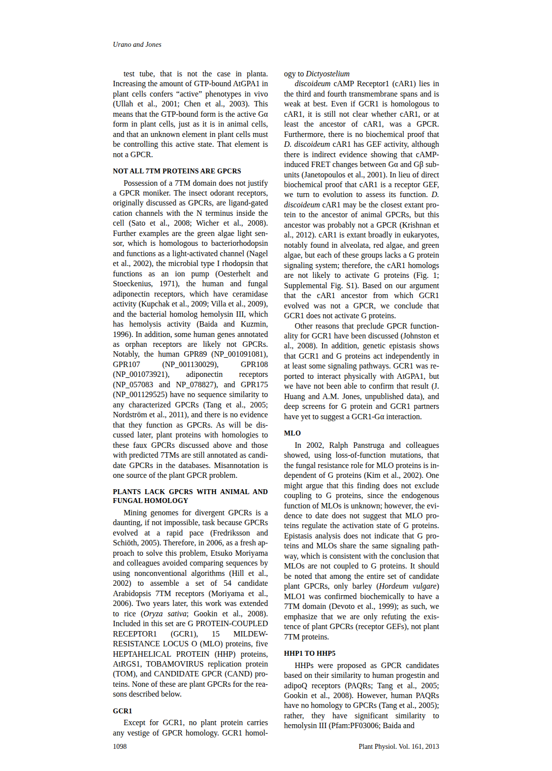Urano and Jones
test tube, that is not the case in planta. Increasing the amount of GTP-bound AtGPA1 in plant cells confers “active” phenotypes in vivo (Ullah et al., 2001; Chen et al., 2003). This means that the GTP-bound form is the active Gα form in plant cells, just as it is in animal cells, and that an unknown element in plant cells must be controlling this active state. That element is not a GPCR.
NOT ALL 7TM PROTEINS ARE GPCRS
Possession of a 7TM domain does not justify a GPCR moniker. The insect odorant receptors, originally discussed as GPCRs, are ligand-gated cation channels with the N terminus inside the cell (Sato et al., 2008; Wicher et al., 2008). Further examples are the green algae light sensor, which is homologous to bacteriorhodopsin and functions as a light-activated channel (Nagel et al., 2002), the microbial type I rhodopsin that functions as an ion pump (Oesterhelt and Stoeckenius, 1971), the human and fungal adiponectin receptors, which have ceramidase activity (Kupchak et al., 2009; Villa et al., 2009), and the bacterial homolog hemolysin III, which has hemolysis activity (Baida and Kuzmin, 1996). In addition, some human genes annotated as orphan receptors are likely not GPCRs. Notably, the human GPR89 (NP_001091081), GPR107 (NP_001130029), GPR108 (NP_001073921), adiponectin receptors (NP_057083 and NP_078827), and GPR175 (NP_001129525) have no sequence similarity to any characterized GPCRs (Tang et al., 2005; Nordström et al., 2011), and there is no evidence that they function as GPCRs. As will be discussed later, plant proteins with homologies to these faux GPCRs discussed above and those with predicted 7TMs are still annotated as candidate GPCRs in the databases. Misannotation is one source of the plant GPCR problem.
PLANTS LACK GPCRS WITH ANIMAL AND FUNGAL HOMOLOGY
Mining genomes for divergent GPCRs is a daunting, if not impossible, task because GPCRs evolved at a rapid pace (Fredriksson and Schiöth, 2005). Therefore, in 2006, as a fresh approach to solve this problem, Etsuko Moriyama and colleagues avoided comparing sequences by using nonconventional algorithms (Hill et al., 2002) to assemble a set of 54 candidate Arabidopsis 7TM receptors (Moriyama et al., 2006). Two years later, this work was extended to rice (Oryza sativa; Gookin et al., 2008). Included in this set are G PROTEIN-COUPLED RECEPTOR1 (GCR1), 15 MILDEW-RESISTANCE LOCUS O (MLO) proteins, five HEPTAHELICAL PROTEIN (HHP) proteins, AtRGS1, TOBAMOVIRUS replication protein (TOM), and CANDIDATE GPCR (CAND) proteins. None of these are plant GPCRs for the reasons described below.
GCR1
Except for GCR1, no plant protein carries any vestige of GPCR homology. GCR1 homology to Dictyostelium
discoideum cAMP Receptor1 (cAR1) lies in the third and fourth transmembrane spans and is weak at best. Even if GCR1 is homologous to cAR1, it is still not clear whether cAR1, or at least the ancestor of cAR1, was a GPCR. Furthermore, there is no biochemical proof that D. discoideum cAR1 has GEF activity, although there is indirect evidence showing that cAMP-induced FRET changes between Gα and Gβ subunits (Janetopoulos et al., 2001). In lieu of direct biochemical proof that cAR1 is a receptor GEF, we turn to evolution to assess its function. D. discoideum cAR1 may be the closest extant protein to the ancestor of animal GPCRs, but this ancestor was probably not a GPCR (Krishnan et al., 2012). cAR1 is extant broadly in eukaryotes, notably found in alveolata, red algae, and green algae, but each of these groups lacks a G protein signaling system; therefore, the cAR1 homologs are not likely to activate G proteins (Fig. 1; Supplemental Fig. S1). Based on our argument that the cAR1 ancestor from which GCR1 evolved was not a GPCR, we conclude that GCR1 does not activate G proteins.
Other reasons that preclude GPCR functionality for GCR1 have been discussed (Johnston et al., 2008). In addition, genetic epistasis shows that GCR1 and G proteins act independently in at least some signaling pathways. GCR1 was reported to interact physically with AtGPA1, but we have not been able to confirm that result (J. Huang and A.M. Jones, unpublished data), and deep screens for G protein and GCR1 partners have yet to suggest a GCR1-Gα interaction.
MLO
In 2002, Ralph Panstruga and colleagues showed, using loss-of-function mutations, that the fungal resistance role for MLO proteins is independent of G proteins (Kim et al., 2002). One might argue that this finding does not exclude coupling to G proteins, since the endogenous function of MLOs is unknown; however, the evidence to date does not suggest that MLO proteins regulate the activation state of G proteins. Epistasis analysis does not indicate that G proteins and MLOs share the same signaling pathway, which is consistent with the conclusion that MLOs are not coupled to G proteins. It should be noted that among the entire set of candidate plant GPCRs, only barley (Hordeum vulgare) MLO1 was confirmed biochemically to have a 7TM domain (Devoto et al., 1999); as such, we emphasize that we are only refuting the existence of plant GPCRs (receptor GEFs), not plant 7TM proteins.
HHP1 to HHP5
HHPs were proposed as GPCR candidates based on their similarity to human progestin and adipoQ receptors (PAQRs; Tang et al., 2005; Gookin et al., 2008). However, human PAQRs have no homology to GPCRs (Tang et al., 2005); rather, they have significant similarity to hemolysin III (Pfam:PF03006; Baida and
1098
Plant Physiol. Vol. 161, 2013